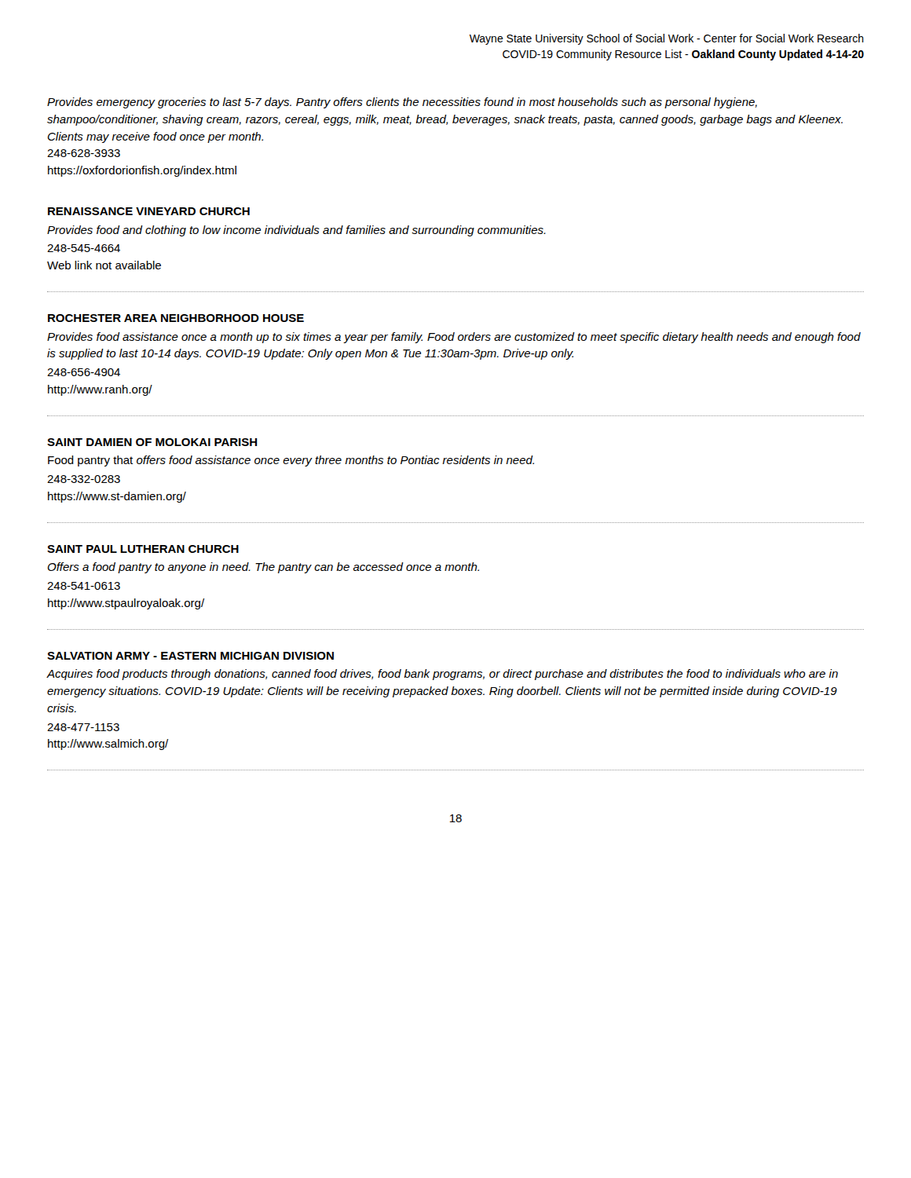Wayne State University School of Social Work - Center for Social Work Research
COVID-19 Community Resource List - Oakland County Updated 4-14-20
Provides emergency groceries to last 5-7 days. Pantry offers clients the necessities found in most households such as personal hygiene, shampoo/conditioner, shaving cream, razors, cereal, eggs, milk, meat, bread, beverages, snack treats, pasta, canned goods, garbage bags and Kleenex. Clients may receive food once per month.
248-628-3933
https://oxfordorionfish.org/index.html
Renaissance Vineyard Church
Provides food and clothing to low income individuals and families and surrounding communities.
248-545-4664
Web link not available
Rochester Area Neighborhood House
Provides food assistance once a month up to six times a year per family. Food orders are customized to meet specific dietary health needs and enough food is supplied to last 10-14 days. COVID-19 Update: Only open Mon & Tue 11:30am-3pm. Drive-up only.
248-656-4904
http://www.ranh.org/
Saint Damien of Molokai Parish
Food pantry that offers food assistance once every three months to Pontiac residents in need.
248-332-0283
https://www.st-damien.org/
Saint Paul Lutheran Church
Offers a food pantry to anyone in need. The pantry can be accessed once a month.
248-541-0613
http://www.stpaulroyaloak.org/
Salvation Army - Eastern Michigan Division
Acquires food products through donations, canned food drives, food bank programs, or direct purchase and distributes the food to individuals who are in emergency situations. COVID-19 Update: Clients will be receiving prepacked boxes. Ring doorbell. Clients will not be permitted inside during COVID-19 crisis.
248-477-1153
http://www.salmich.org/
18